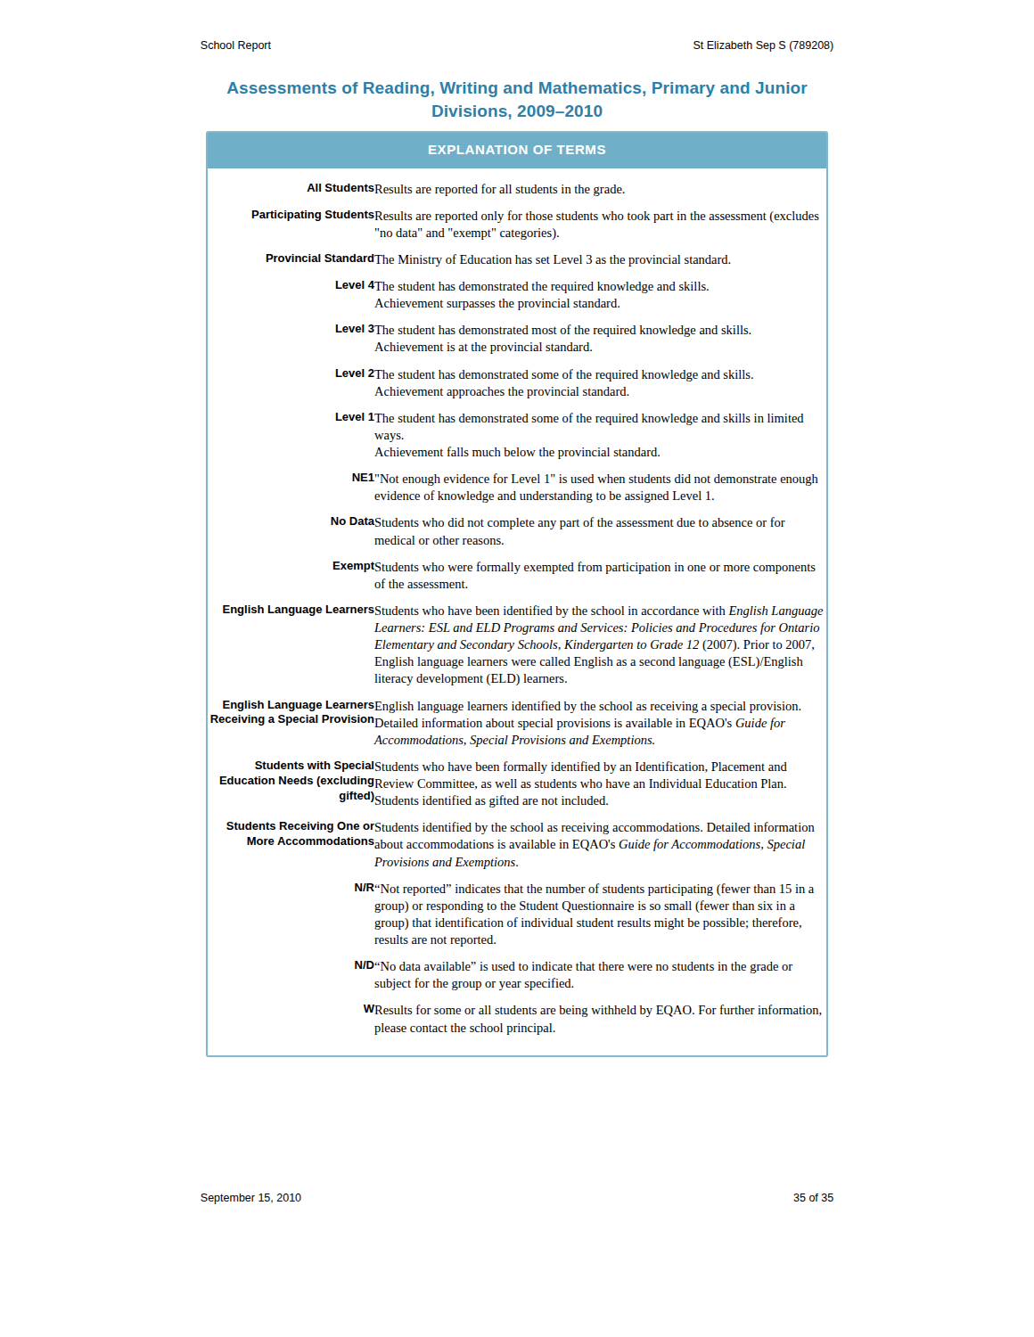School Report
St Elizabeth Sep S (789208)
Assessments of Reading, Writing and Mathematics, Primary and Junior Divisions, 2009–2010
EXPLANATION OF TERMS
| All Students | Results are reported for all students in the grade. |
| Participating Students | Results are reported only for those students who took part in the assessment (excludes "no data" and "exempt" categories). |
| Provincial Standard | The Ministry of Education has set Level 3 as the provincial standard. |
| Level 4 | The student has demonstrated the required knowledge and skills. Achievement surpasses the provincial standard. |
| Level 3 | The student has demonstrated most of the required knowledge and skills. Achievement is at the provincial standard. |
| Level 2 | The student has demonstrated some of the required knowledge and skills. Achievement approaches the provincial standard. |
| Level 1 | The student has demonstrated some of the required knowledge and skills in limited ways. Achievement falls much below the provincial standard. |
| NE1 | "Not enough evidence for Level 1" is used when students did not demonstrate enough evidence of knowledge and understanding to be assigned Level 1. |
| No Data | Students who did not complete any part of the assessment due to absence or for medical or other reasons. |
| Exempt | Students who were formally exempted from participation in one or more components of the assessment. |
| English Language Learners | Students who have been identified by the school in accordance with English Language Learners: ESL and ELD Programs and Services: Policies and Procedures for Ontario Elementary and Secondary Schools, Kindergarten to Grade 12 (2007). Prior to 2007, English language learners were called English as a second language (ESL)/English literacy development (ELD) learners. |
| English Language Learners Receiving a Special Provision | English language learners identified by the school as receiving a special provision. Detailed information about special provisions is available in EQAO's Guide for Accommodations, Special Provisions and Exemptions. |
| Students with Special Education Needs (excluding gifted) | Students who have been formally identified by an Identification, Placement and Review Committee, as well as students who have an Individual Education Plan. Students identified as gifted are not included. |
| Students Receiving One or More Accommodations | Students identified by the school as receiving accommodations. Detailed information about accommodations is available in EQAO's Guide for Accommodations, Special Provisions and Exemptions . |
| N/R | “Not reported” indicates that the number of students participating (fewer than 15 in a group) or responding to the Student Questionnaire is so small (fewer than six in a group) that identification of individual student results might be possible; therefore, results are not reported. |
| N/D | “No data available” is used to indicate that there were no students in the grade or subject for the group or year specified. |
| W | Results for some or all students are being withheld by EQAO. For further information, please contact the school principal. |
September 15, 2010
35 of 35